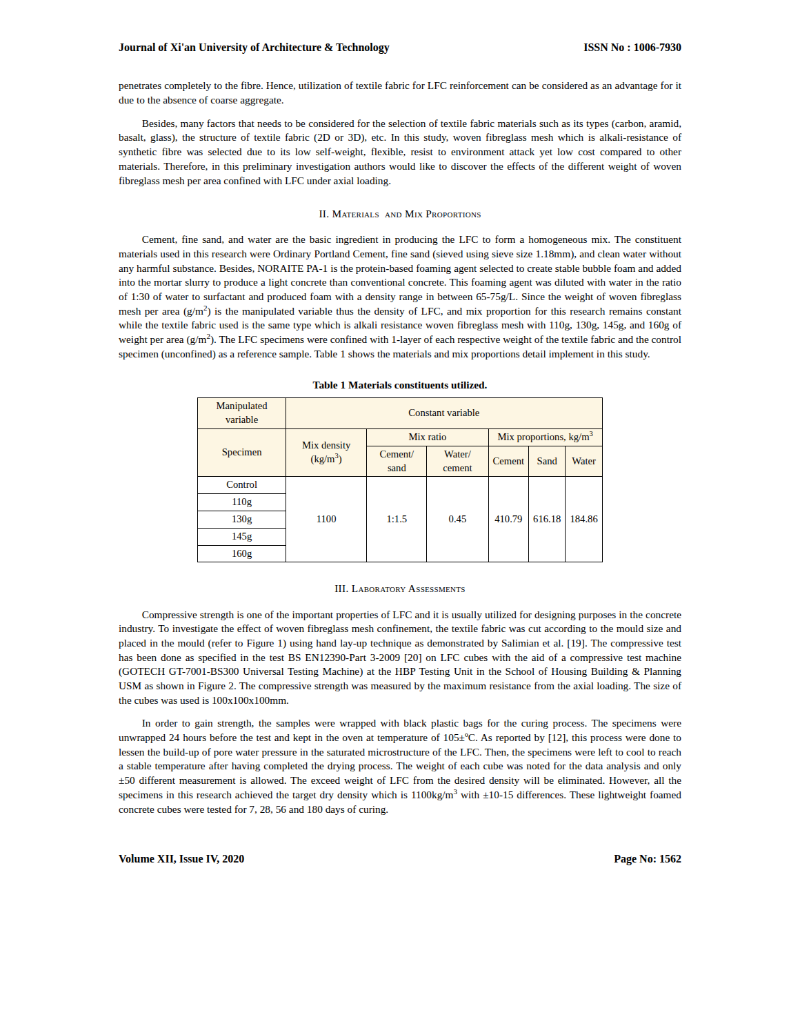Journal of Xi'an University of Architecture & Technology
ISSN No : 1006-7930
penetrates completely to the fibre. Hence, utilization of textile fabric for LFC reinforcement can be considered as an advantage for it due to the absence of coarse aggregate.
Besides, many factors that needs to be considered for the selection of textile fabric materials such as its types (carbon, aramid, basalt, glass), the structure of textile fabric (2D or 3D), etc. In this study, woven fibreglass mesh which is alkali-resistance of synthetic fibre was selected due to its low self-weight, flexible, resist to environment attack yet low cost compared to other materials. Therefore, in this preliminary investigation authors would like to discover the effects of the different weight of woven fibreglass mesh per area confined with LFC under axial loading.
II. Materials and Mix Proportions
Cement, fine sand, and water are the basic ingredient in producing the LFC to form a homogeneous mix. The constituent materials used in this research were Ordinary Portland Cement, fine sand (sieved using sieve size 1.18mm), and clean water without any harmful substance. Besides, NORAITE PA-1 is the protein-based foaming agent selected to create stable bubble foam and added into the mortar slurry to produce a light concrete than conventional concrete. This foaming agent was diluted with water in the ratio of 1:30 of water to surfactant and produced foam with a density range in between 65-75g/L. Since the weight of woven fibreglass mesh per area (g/m2) is the manipulated variable thus the density of LFC, and mix proportion for this research remains constant while the textile fabric used is the same type which is alkali resistance woven fibreglass mesh with 110g, 130g, 145g, and 160g of weight per area (g/m2). The LFC specimens were confined with 1-layer of each respective weight of the textile fabric and the control specimen (unconfined) as a reference sample. Table 1 shows the materials and mix proportions detail implement in this study.
Table 1 Materials constituents utilized.
| Manipulated variable | Constant variable |
| --- | --- |
| Specimen | Mix density (kg/m 3 ) | Mix ratio | Mix proportions, kg/m 3 |
| Cement/ sand | Water/ cement | Cement | Sand | Water |
| Control | 1100 | 1:1.5 | 0.45 | 410.79 | 616.18 | 184.86 |
| 110g |
| 130g |
| 145g |
| 160g |
III. Laboratory Assessments
Compressive strength is one of the important properties of LFC and it is usually utilized for designing purposes in the concrete industry. To investigate the effect of woven fibreglass mesh confinement, the textile fabric was cut according to the mould size and placed in the mould (refer to Figure 1) using hand lay-up technique as demonstrated by Salimian et al. [19]. The compressive test has been done as specified in the test BS EN12390-Part 3-2009 [20] on LFC cubes with the aid of a compressive test machine (GOTECH GT-7001-BS300 Universal Testing Machine) at the HBP Testing Unit in the School of Housing Building & Planning USM as shown in Figure 2. The compressive strength was measured by the maximum resistance from the axial loading. The size of the cubes was used is 100x100x100mm.
In order to gain strength, the samples were wrapped with black plastic bags for the curing process. The specimens were unwrapped 24 hours before the test and kept in the oven at temperature of 105±ºC. As reported by [12], this process were done to lessen the build-up of pore water pressure in the saturated microstructure of the LFC. Then, the specimens were left to cool to reach a stable temperature after having completed the drying process. The weight of each cube was noted for the data analysis and only ±50 different measurement is allowed. The exceed weight of LFC from the desired density will be eliminated. However, all the specimens in this research achieved the target dry density which is 1100kg/m3 with ±10-15 differences. These lightweight foamed concrete cubes were tested for 7, 28, 56 and 180 days of curing.
Volume XII, Issue IV, 2020
Page No: 1562